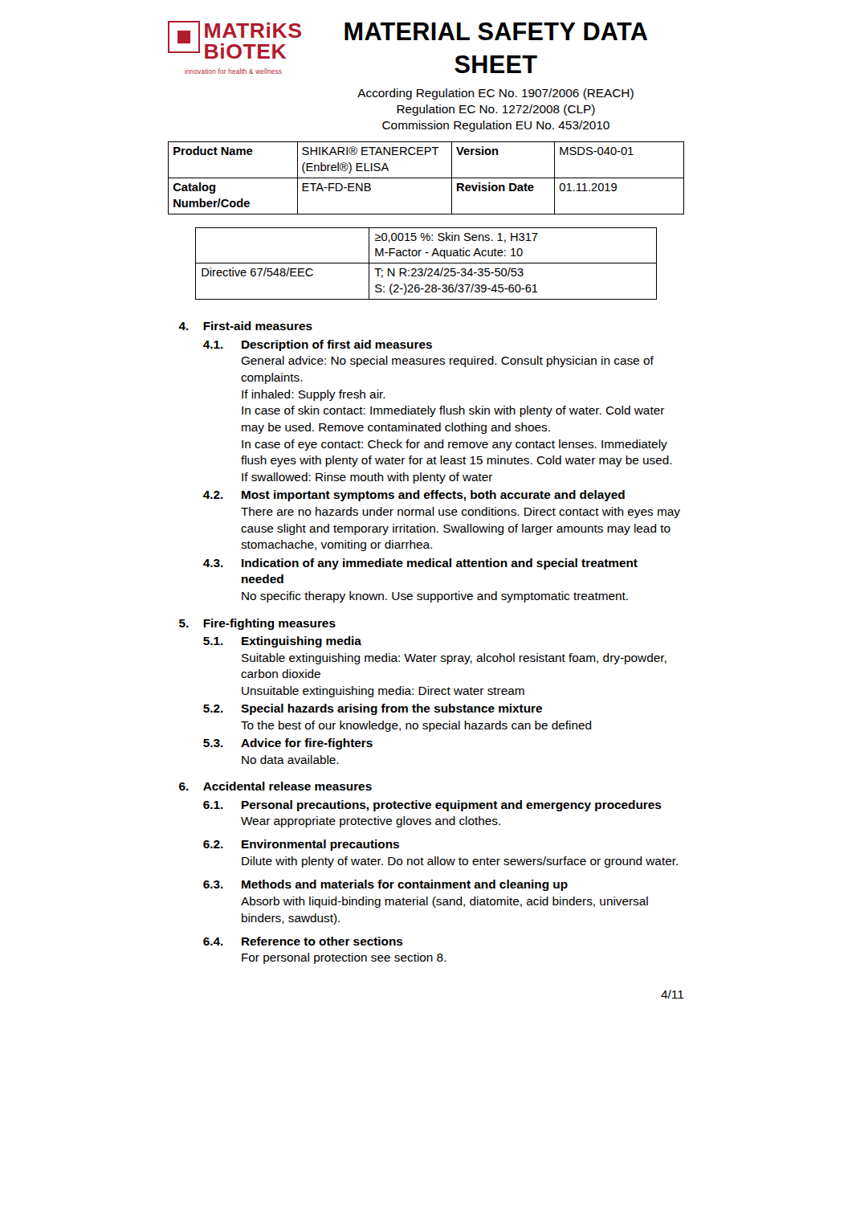MATRiKS BiOTEK
innovation for health & wellness
MATERIAL SAFETY DATA SHEET
According Regulation EC No. 1907/2006 (REACH)
Regulation EC No. 1272/2008 (CLP)
Commission Regulation EU No. 453/2010
| Product Name | SHIKARI® ETANERCEPT (Enbrel®) ELISA | Version | MSDS-040-01 |
| Catalog Number/Code | ETA-FD-ENB | Revision Date | 01.11.2019 |
| | ≥0,0015 %: Skin Sens. 1, H317 M-Factor - Aquatic Acute: 10 |
| Directive 67/548/EEC | T; N R:23/24/25-34-35-50/53 S: (2-)26-28-36/37/39-45-60-61 |
First-aid measures
Description of first aid measures
General advice: No special measures required. Consult physician in case of complaints.
If inhaled: Supply fresh air.
In case of skin contact: Immediately flush skin with plenty of water. Cold water may be used. Remove contaminated clothing and shoes.
In case of eye contact: Check for and remove any contact lenses. Immediately flush eyes with plenty of water for at least 15 minutes. Cold water may be used.
If swallowed: Rinse mouth with plenty of water
Most important symptoms and effects, both accurate and delayed
There are no hazards under normal use conditions. Direct contact with eyes may cause slight and temporary irritation. Swallowing of larger amounts may lead to stomachache, vomiting or diarrhea.
Indication of any immediate medical attention and special treatment needed
No specific therapy known. Use supportive and symptomatic treatment.
Fire-fighting measures
Extinguishing media
Suitable extinguishing media: Water spray, alcohol resistant foam, dry-powder, carbon dioxide
Unsuitable extinguishing media: Direct water stream
Special hazards arising from the substance mixture
To the best of our knowledge, no special hazards can be defined
Advice for fire-fighters
No data available.
Accidental release measures
Personal precautions, protective equipment and emergency procedures
Wear appropriate protective gloves and clothes.
Environmental precautions
Dilute with plenty of water. Do not allow to enter sewers/surface or ground water.
Methods and materials for containment and cleaning up
Absorb with liquid-binding material (sand, diatomite, acid binders, universal binders, sawdust).
Reference to other sections
For personal protection see section 8.
4/11